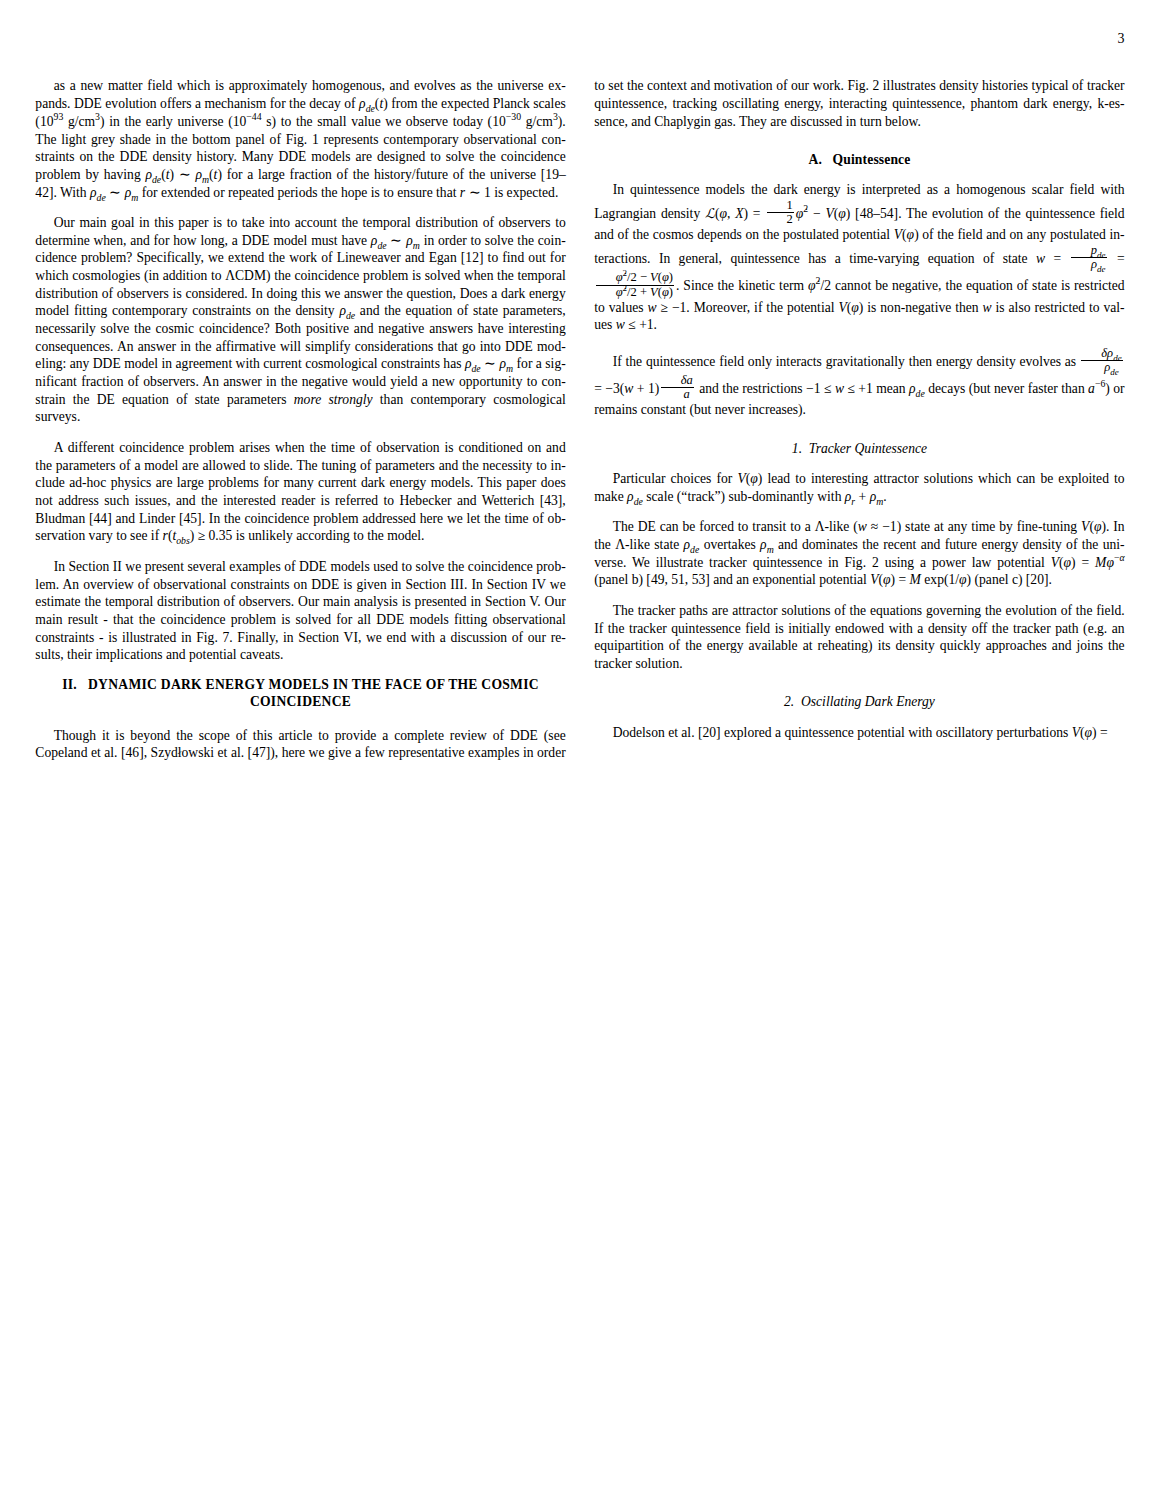3
as a new matter field which is approximately homogenous, and evolves as the universe expands. DDE evolution offers a mechanism for the decay of ρde(t) from the expected Planck scales (1093 g/cm3) in the early universe (10−44 s) to the small value we observe today (10−30 g/cm3). The light grey shade in the bottom panel of Fig. 1 represents contemporary observational constraints on the DDE density history. Many DDE models are designed to solve the coincidence problem by having ρde(t) ∼ ρm(t) for a large fraction of the history/future of the universe [19–42]. With ρde ∼ ρm for extended or repeated periods the hope is to ensure that r ∼ 1 is expected.
Our main goal in this paper is to take into account the temporal distribution of observers to determine when, and for how long, a DDE model must have ρde ∼ ρm in order to solve the coincidence problem? Specifically, we extend the work of Lineweaver and Egan [12] to find out for which cosmologies (in addition to ΛCDM) the coincidence problem is solved when the temporal distribution of observers is considered. In doing this we answer the question, Does a dark energy model fitting contemporary constraints on the density ρde and the equation of state parameters, necessarily solve the cosmic coincidence? Both positive and negative answers have interesting consequences. An answer in the affirmative will simplify considerations that go into DDE modeling: any DDE model in agreement with current cosmological constraints has ρde ∼ ρm for a significant fraction of observers. An answer in the negative would yield a new opportunity to constrain the DE equation of state parameters more strongly than contemporary cosmological surveys.
A different coincidence problem arises when the time of observation is conditioned on and the parameters of a model are allowed to slide. The tuning of parameters and the necessity to include ad-hoc physics are large problems for many current dark energy models. This paper does not address such issues, and the interested reader is referred to Hebecker and Wetterich [43], Bludman [44] and Linder [45]. In the coincidence problem addressed here we let the time of observation vary to see if r(tobs) ≥ 0.35 is unlikely according to the model.
In Section II we present several examples of DDE models used to solve the coincidence problem. An overview of observational constraints on DDE is given in Section III. In Section IV we estimate the temporal distribution of observers. Our main analysis is presented in Section V. Our main result - that the coincidence problem is solved for all DDE models fitting observational constraints - is illustrated in Fig. 7. Finally, in Section VI, we end with a discussion of our results, their implications and potential caveats.
II. Dynamic dark energy models in the face of the cosmic coincidence
Though it is beyond the scope of this article to provide a complete review of DDE (see Copeland et al. [46], Szydłowski et al. [47]), here we give a few representative examples in order to set the context and motivation of our work. Fig. 2 illustrates density histories typical of tracker quintessence, tracking oscillating energy, interacting quintessence, phantom dark energy, k-essence, and Chaplygin gas. They are discussed in turn below.
A. Quintessence
In quintessence models the dark energy is interpreted as a homogenous scalar field with Lagrangian density ℒ(φ, X) = 12 φ̇2 − V(φ) [48–54]. The evolution of the quintessence field and of the cosmos depends on the postulated potential V(φ) of the field and on any postulated interactions. In general, quintessence has a time-varying equation of state w = pde ρde = φ̇2/2 − V(φ) φ̇2/2 + V(φ). Since the kinetic term φ̇2/2 cannot be negative, the equation of state is restricted to values w ≥ −1. Moreover, if the potential V(φ) is non-negative then w is also restricted to values w ≤ +1.
If the quintessence field only interacts gravitationally then energy density evolves as δρde ρde = −3(w + 1)δa a and the restrictions −1 ≤ w ≤ +1 mean ρde decays (but never faster than a−6) or remains constant (but never increases).
1. Tracker Quintessence
Particular choices for V(φ) lead to interesting attractor solutions which can be exploited to make ρde scale (“track”) sub-dominantly with ρr + ρm.
The DE can be forced to transit to a Λ-like (w ≈ −1) state at any time by fine-tuning V(φ). In the Λ-like state ρde overtakes ρm and dominates the recent and future energy density of the universe. We illustrate tracker quintessence in Fig. 2 using a power law potential V(φ) = Mφ−α (panel b) [49, 51, 53] and an exponential potential V(φ) = M exp(1/φ) (panel c) [20].
The tracker paths are attractor solutions of the equations governing the evolution of the field. If the tracker quintessence field is initially endowed with a density off the tracker path (e.g. an equipartition of the energy available at reheating) its density quickly approaches and joins the tracker solution.
2. Oscillating Dark Energy
Dodelson et al. [20] explored a quintessence potential with oscillatory perturbations V(φ) =